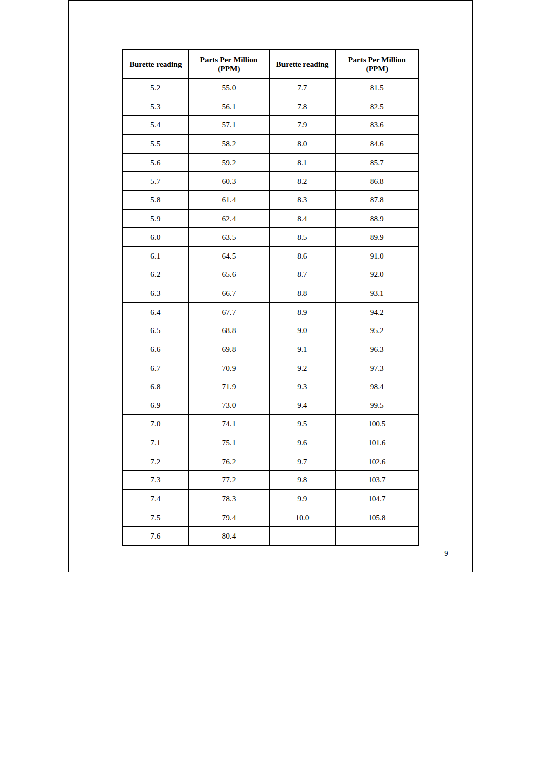| Burette reading | Parts Per Million (PPM) | Burette reading | Parts Per Million (PPM) |
| --- | --- | --- | --- |
| 5.2 | 55.0 | 7.7 | 81.5 |
| 5.3 | 56.1 | 7.8 | 82.5 |
| 5.4 | 57.1 | 7.9 | 83.6 |
| 5.5 | 58.2 | 8.0 | 84.6 |
| 5.6 | 59.2 | 8.1 | 85.7 |
| 5.7 | 60.3 | 8.2 | 86.8 |
| 5.8 | 61.4 | 8.3 | 87.8 |
| 5.9 | 62.4 | 8.4 | 88.9 |
| 6.0 | 63.5 | 8.5 | 89.9 |
| 6.1 | 64.5 | 8.6 | 91.0 |
| 6.2 | 65.6 | 8.7 | 92.0 |
| 6.3 | 66.7 | 8.8 | 93.1 |
| 6.4 | 67.7 | 8.9 | 94.2 |
| 6.5 | 68.8 | 9.0 | 95.2 |
| 6.6 | 69.8 | 9.1 | 96.3 |
| 6.7 | 70.9 | 9.2 | 97.3 |
| 6.8 | 71.9 | 9.3 | 98.4 |
| 6.9 | 73.0 | 9.4 | 99.5 |
| 7.0 | 74.1 | 9.5 | 100.5 |
| 7.1 | 75.1 | 9.6 | 101.6 |
| 7.2 | 76.2 | 9.7 | 102.6 |
| 7.3 | 77.2 | 9.8 | 103.7 |
| 7.4 | 78.3 | 9.9 | 104.7 |
| 7.5 | 79.4 | 10.0 | 105.8 |
| 7.6 | 80.4 | | |
9